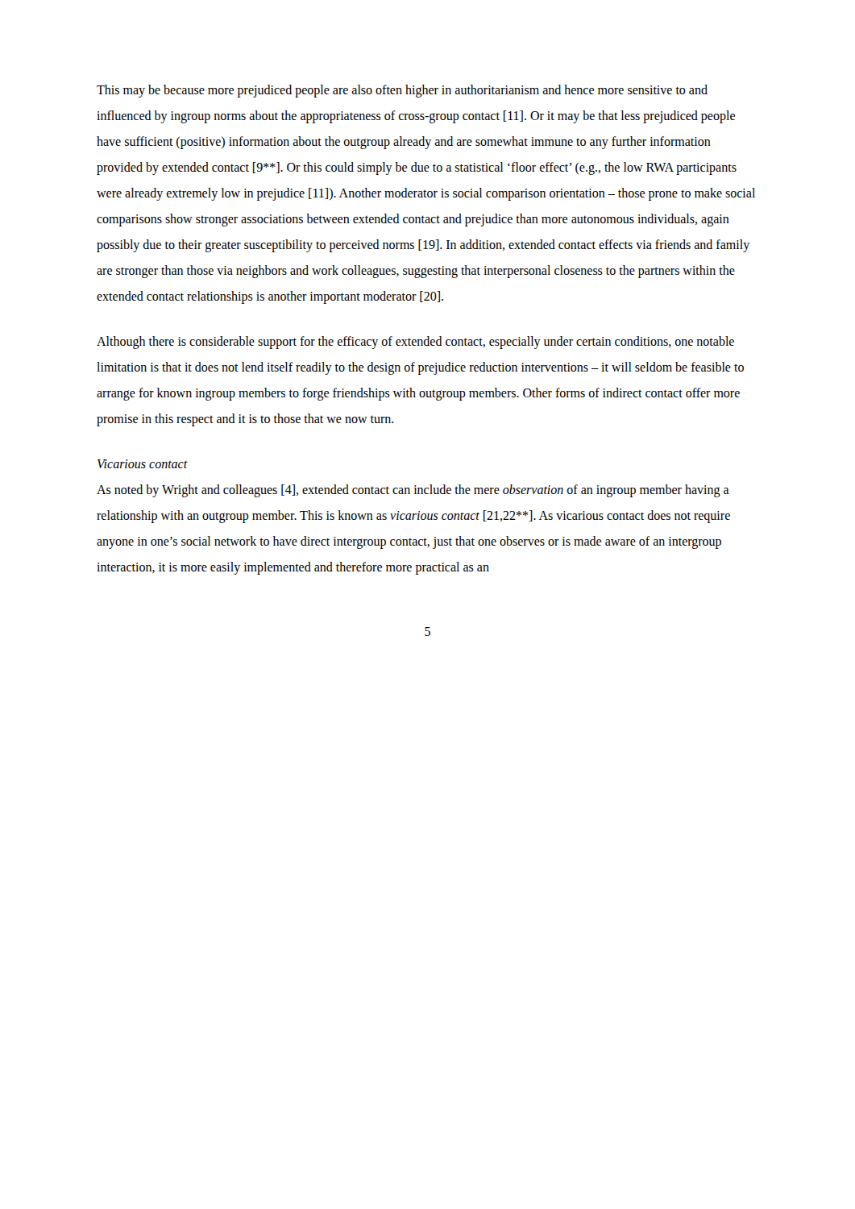This may be because more prejudiced people are also often higher in authoritarianism and hence more sensitive to and influenced by ingroup norms about the appropriateness of cross-group contact [11]. Or it may be that less prejudiced people have sufficient (positive) information about the outgroup already and are somewhat immune to any further information provided by extended contact [9**]. Or this could simply be due to a statistical ‘floor effect’ (e.g., the low RWA participants were already extremely low in prejudice [11]). Another moderator is social comparison orientation – those prone to make social comparisons show stronger associations between extended contact and prejudice than more autonomous individuals, again possibly due to their greater susceptibility to perceived norms [19]. In addition, extended contact effects via friends and family are stronger than those via neighbors and work colleagues, suggesting that interpersonal closeness to the partners within the extended contact relationships is another important moderator [20].
Although there is considerable support for the efficacy of extended contact, especially under certain conditions, one notable limitation is that it does not lend itself readily to the design of prejudice reduction interventions – it will seldom be feasible to arrange for known ingroup members to forge friendships with outgroup members. Other forms of indirect contact offer more promise in this respect and it is to those that we now turn.
Vicarious contact
As noted by Wright and colleagues [4], extended contact can include the mere observation of an ingroup member having a relationship with an outgroup member. This is known as vicarious contact [21,22**]. As vicarious contact does not require anyone in one’s social network to have direct intergroup contact, just that one observes or is made aware of an intergroup interaction, it is more easily implemented and therefore more practical as an
5